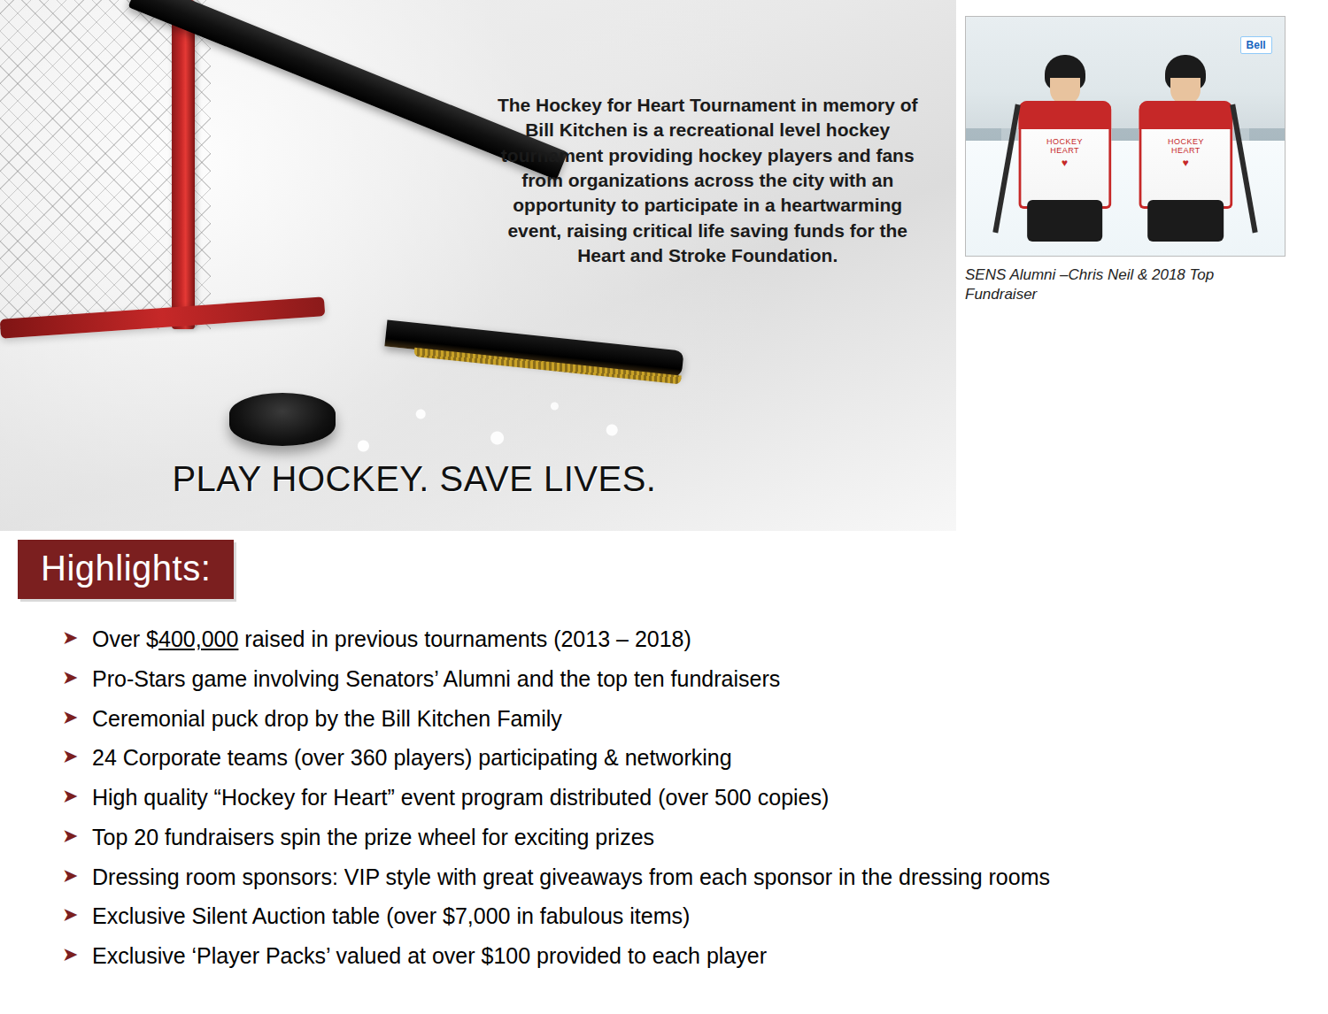The Hockey for Heart Tournament in memory of Bill Kitchen is a recreational level hockey tournament providing hockey players and fans from organizations across the city with an opportunity to participate in a heartwarming event, raising critical life saving funds for the Heart and Stroke Foundation.
PLAY HOCKEY. SAVE LIVES.
Bell
HOCKEY
HEART
♥
HOCKEY
HEART
♥
SENS Alumni –Chris Neil & 2018 Top Fundraiser
Highlights:
Over $400,000 raised in previous tournaments (2013 – 2018)
Pro-Stars game involving Senators’ Alumni and the top ten fundraisers
Ceremonial puck drop by the Bill Kitchen Family
24 Corporate teams (over 360 players) participating & networking
High quality “Hockey for Heart” event program distributed (over 500 copies)
Top 20 fundraisers spin the prize wheel for exciting prizes
Dressing room sponsors: VIP style with great giveaways from each sponsor in the dressing rooms
Exclusive Silent Auction table (over $7,000 in fabulous items)
Exclusive ‘Player Packs’ valued at over $100 provided to each player